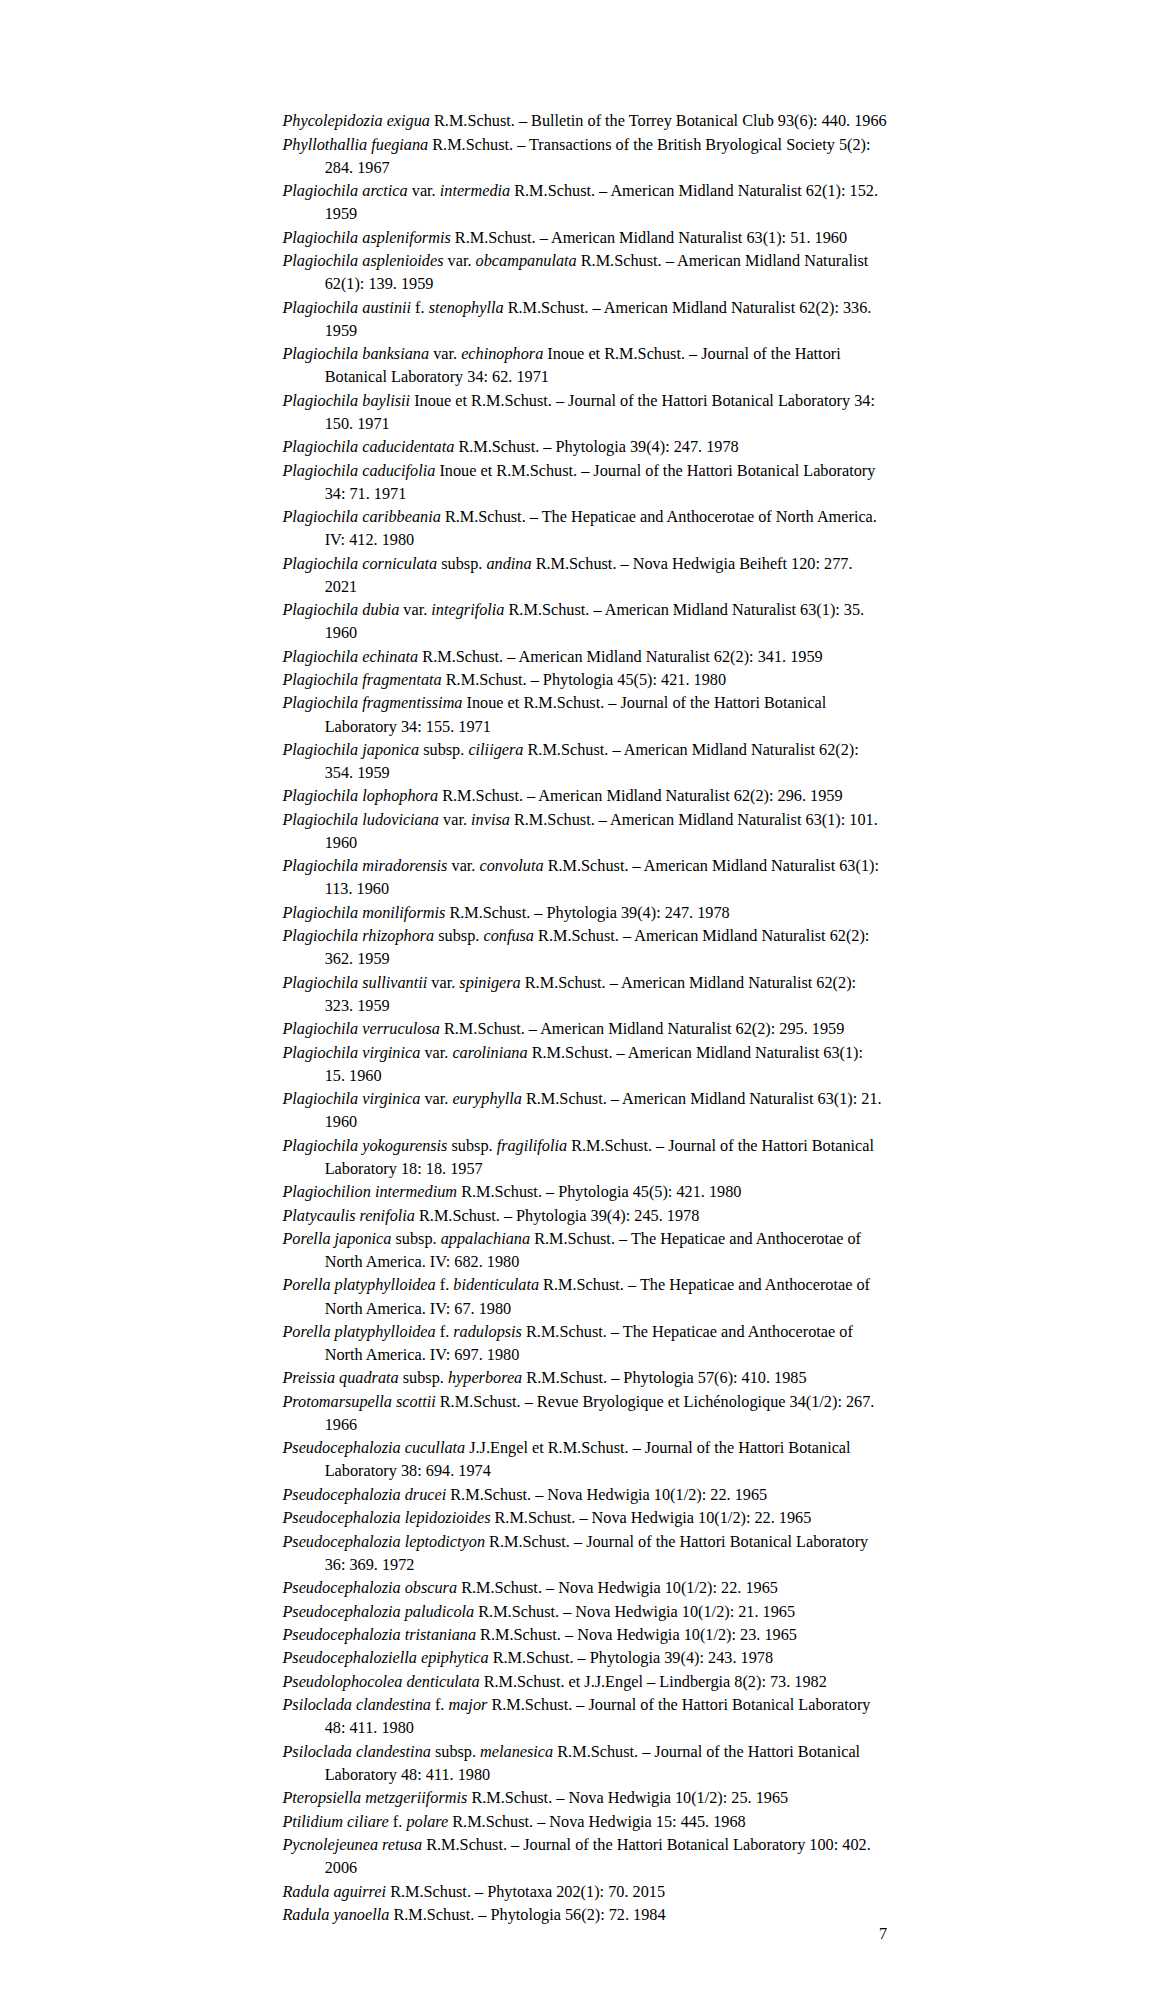Phycolepidozia exigua R.M.Schust. – Bulletin of the Torrey Botanical Club 93(6): 440. 1966
Phyllothallia fuegiana R.M.Schust. – Transactions of the British Bryological Society 5(2): 284. 1967
Plagiochila arctica var. intermedia R.M.Schust. – American Midland Naturalist 62(1): 152. 1959
Plagiochila aspleniformis R.M.Schust. – American Midland Naturalist 63(1): 51. 1960
Plagiochila asplenioides var. obcampanulata R.M.Schust. – American Midland Naturalist 62(1): 139. 1959
Plagiochila austinii f. stenophylla R.M.Schust. – American Midland Naturalist 62(2): 336. 1959
Plagiochila banksiana var. echinophora Inoue et R.M.Schust. – Journal of the Hattori Botanical Laboratory 34: 62. 1971
Plagiochila baylisii Inoue et R.M.Schust. – Journal of the Hattori Botanical Laboratory 34: 150. 1971
Plagiochila caducidentata R.M.Schust. – Phytologia 39(4): 247. 1978
Plagiochila caducifolia Inoue et R.M.Schust. – Journal of the Hattori Botanical Laboratory 34: 71. 1971
Plagiochila caribbeania R.M.Schust. – The Hepaticae and Anthocerotae of North America. IV: 412. 1980
Plagiochila corniculata subsp. andina R.M.Schust. – Nova Hedwigia Beiheft 120: 277. 2021
Plagiochila dubia var. integrifolia R.M.Schust. – American Midland Naturalist 63(1): 35. 1960
Plagiochila echinata R.M.Schust. – American Midland Naturalist 62(2): 341. 1959
Plagiochila fragmentata R.M.Schust. – Phytologia 45(5): 421. 1980
Plagiochila fragmentissima Inoue et R.M.Schust. – Journal of the Hattori Botanical Laboratory 34: 155. 1971
Plagiochila japonica subsp. ciliigera R.M.Schust. – American Midland Naturalist 62(2): 354. 1959
Plagiochila lophophora R.M.Schust. – American Midland Naturalist 62(2): 296. 1959
Plagiochila ludoviciana var. invisa R.M.Schust. – American Midland Naturalist 63(1): 101. 1960
Plagiochila miradorensis var. convoluta R.M.Schust. – American Midland Naturalist 63(1): 113. 1960
Plagiochila moniliformis R.M.Schust. – Phytologia 39(4): 247. 1978
Plagiochila rhizophora subsp. confusa R.M.Schust. – American Midland Naturalist 62(2): 362. 1959
Plagiochila sullivantii var. spinigera R.M.Schust. – American Midland Naturalist 62(2): 323. 1959
Plagiochila verruculosa R.M.Schust. – American Midland Naturalist 62(2): 295. 1959
Plagiochila virginica var. caroliniana R.M.Schust. – American Midland Naturalist 63(1): 15. 1960
Plagiochila virginica var. euryphylla R.M.Schust. – American Midland Naturalist 63(1): 21. 1960
Plagiochila yokogurensis subsp. fragilifolia R.M.Schust. – Journal of the Hattori Botanical Laboratory 18: 18. 1957
Plagiochilion intermedium R.M.Schust. – Phytologia 45(5): 421. 1980
Platycaulis renifolia R.M.Schust. – Phytologia 39(4): 245. 1978
Porella japonica subsp. appalachiana R.M.Schust. – The Hepaticae and Anthocerotae of North America. IV: 682. 1980
Porella platyphylloidea f. bidenticulata R.M.Schust. – The Hepaticae and Anthocerotae of North America. IV: 67. 1980
Porella platyphylloidea f. radulopsis R.M.Schust. – The Hepaticae and Anthocerotae of North America. IV: 697. 1980
Preissia quadrata subsp. hyperborea R.M.Schust. – Phytologia 57(6): 410. 1985
Protomarsupella scottii R.M.Schust. – Revue Bryologique et Lichénologique 34(1/2): 267. 1966
Pseudocephalozia cucullata J.J.Engel et R.M.Schust. – Journal of the Hattori Botanical Laboratory 38: 694. 1974
Pseudocephalozia drucei R.M.Schust. – Nova Hedwigia 10(1/2): 22. 1965
Pseudocephalozia lepidozioides R.M.Schust. – Nova Hedwigia 10(1/2): 22. 1965
Pseudocephalozia leptodictyon R.M.Schust. – Journal of the Hattori Botanical Laboratory 36: 369. 1972
Pseudocephalozia obscura R.M.Schust. – Nova Hedwigia 10(1/2): 22. 1965
Pseudocephalozia paludicola R.M.Schust. – Nova Hedwigia 10(1/2): 21. 1965
Pseudocephalozia tristaniana R.M.Schust. – Nova Hedwigia 10(1/2): 23. 1965
Pseudocephaloziella epiphytica R.M.Schust. – Phytologia 39(4): 243. 1978
Pseudolophocolea denticulata R.M.Schust. et J.J.Engel – Lindbergia 8(2): 73. 1982
Psiloclada clandestina f. major R.M.Schust. – Journal of the Hattori Botanical Laboratory 48: 411. 1980
Psiloclada clandestina subsp. melanesica R.M.Schust. – Journal of the Hattori Botanical Laboratory 48: 411. 1980
Pteropsiella metzgeriiformis R.M.Schust. – Nova Hedwigia 10(1/2): 25. 1965
Ptilidium ciliare f. polare R.M.Schust. – Nova Hedwigia 15: 445. 1968
Pycnolejeunea retusa R.M.Schust. – Journal of the Hattori Botanical Laboratory 100: 402. 2006
Radula aguirrei R.M.Schust. – Phytotaxa 202(1): 70. 2015
Radula yanoella R.M.Schust. – Phytologia 56(2): 72. 1984
7